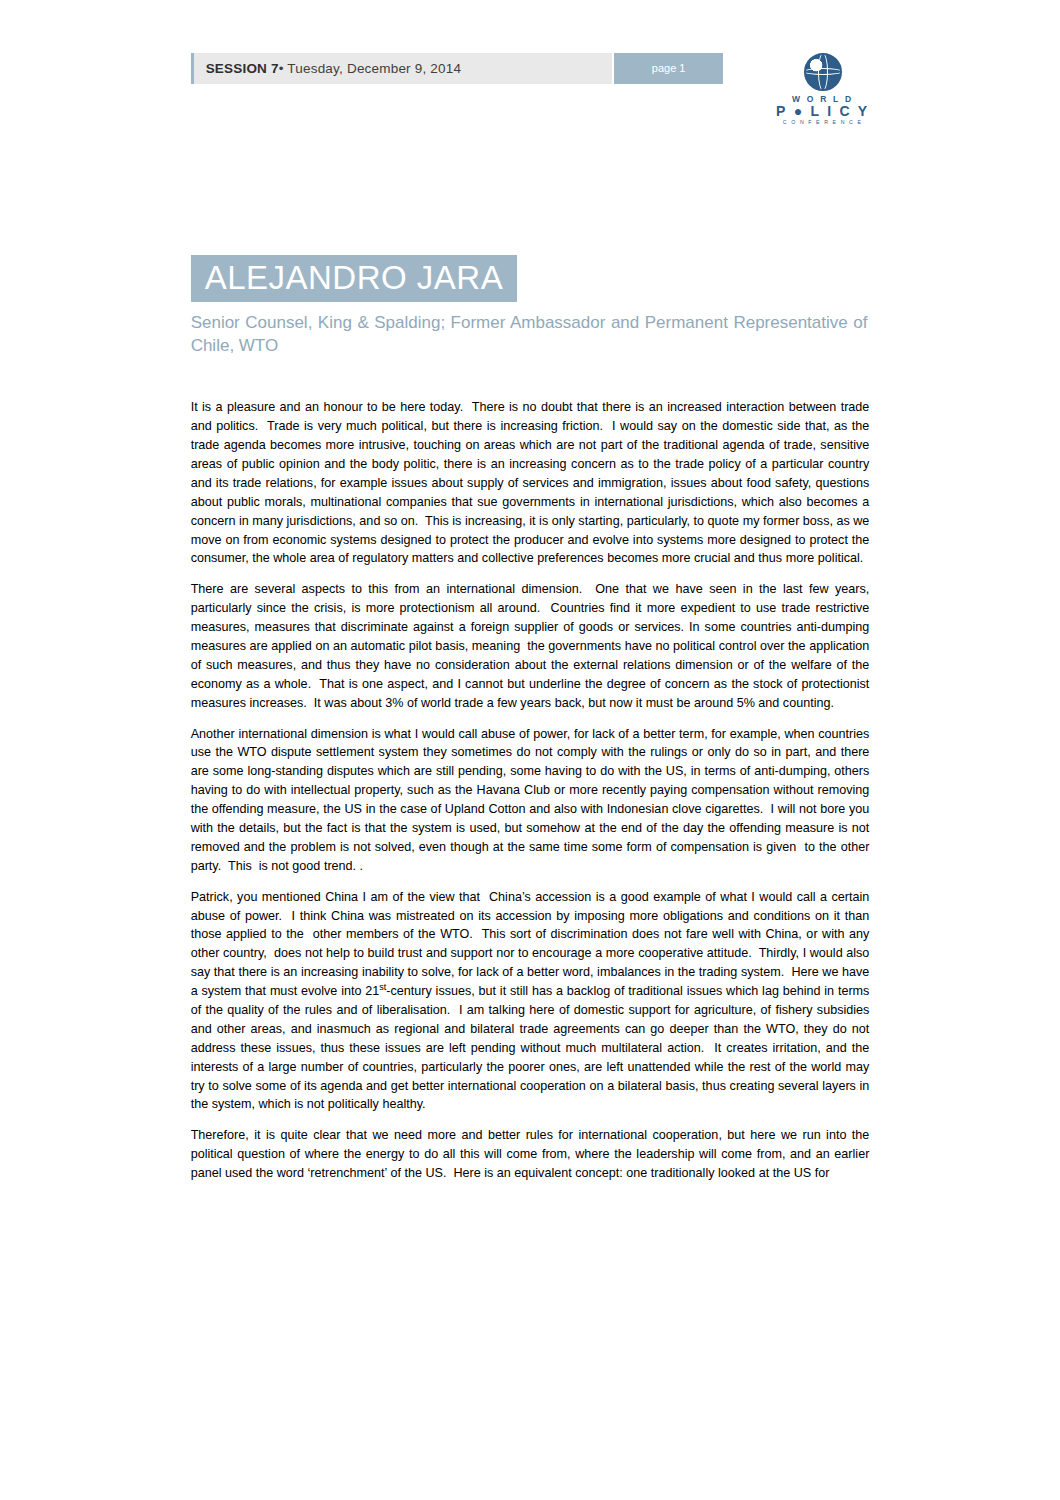SESSION 7• Tuesday, December 9, 2014
page 1
W O R L D
P ● L I C Y
C O N F E R E N C E
ALEJANDRO JARA
Senior Counsel, King & Spalding; Former Ambassador and Permanent Representative of Chile, WTO
It is a pleasure and an honour to be here today. There is no doubt that there is an increased interaction between trade and politics. Trade is very much political, but there is increasing friction. I would say on the domestic side that, as the trade agenda becomes more intrusive, touching on areas which are not part of the traditional agenda of trade, sensitive areas of public opinion and the body politic, there is an increasing concern as to the trade policy of a particular country and its trade relations, for example issues about supply of services and immigration, issues about food safety, questions about public morals, multinational companies that sue governments in international jurisdictions, which also becomes a concern in many jurisdictions, and so on. This is increasing, it is only starting, particularly, to quote my former boss, as we move on from economic systems designed to protect the producer and evolve into systems more designed to protect the consumer, the whole area of regulatory matters and collective preferences becomes more crucial and thus more political.
There are several aspects to this from an international dimension. One that we have seen in the last few years, particularly since the crisis, is more protectionism all around. Countries find it more expedient to use trade restrictive measures, measures that discriminate against a foreign supplier of goods or services. In some countries anti-dumping measures are applied on an automatic pilot basis, meaning the governments have no political control over the application of such measures, and thus they have no consideration about the external relations dimension or of the welfare of the economy as a whole. That is one aspect, and I cannot but underline the degree of concern as the stock of protectionist measures increases. It was about 3% of world trade a few years back, but now it must be around 5% and counting.
Another international dimension is what I would call abuse of power, for lack of a better term, for example, when countries use the WTO dispute settlement system they sometimes do not comply with the rulings or only do so in part, and there are some long-standing disputes which are still pending, some having to do with the US, in terms of anti-dumping, others having to do with intellectual property, such as the Havana Club or more recently paying compensation without removing the offending measure, the US in the case of Upland Cotton and also with Indonesian clove cigarettes. I will not bore you with the details, but the fact is that the system is used, but somehow at the end of the day the offending measure is not removed and the problem is not solved, even though at the same time some form of compensation is given to the other party. This is not good trend. .
Patrick, you mentioned China I am of the view that China’s accession is a good example of what I would call a certain abuse of power. I think China was mistreated on its accession by imposing more obligations and conditions on it than those applied to the other members of the WTO. This sort of discrimination does not fare well with China, or with any other country, does not help to build trust and support nor to encourage a more cooperative attitude. Thirdly, I would also say that there is an increasing inability to solve, for lack of a better word, imbalances in the trading system. Here we have a system that must evolve into 21st-century issues, but it still has a backlog of traditional issues which lag behind in terms of the quality of the rules and of liberalisation. I am talking here of domestic support for agriculture, of fishery subsidies and other areas, and inasmuch as regional and bilateral trade agreements can go deeper than the WTO, they do not address these issues, thus these issues are left pending without much multilateral action. It creates irritation, and the interests of a large number of countries, particularly the poorer ones, are left unattended while the rest of the world may try to solve some of its agenda and get better international cooperation on a bilateral basis, thus creating several layers in the system, which is not politically healthy.
Therefore, it is quite clear that we need more and better rules for international cooperation, but here we run into the political question of where the energy to do all this will come from, where the leadership will come from, and an earlier panel used the word ‘retrenchment’ of the US. Here is an equivalent concept: one traditionally looked at the US for